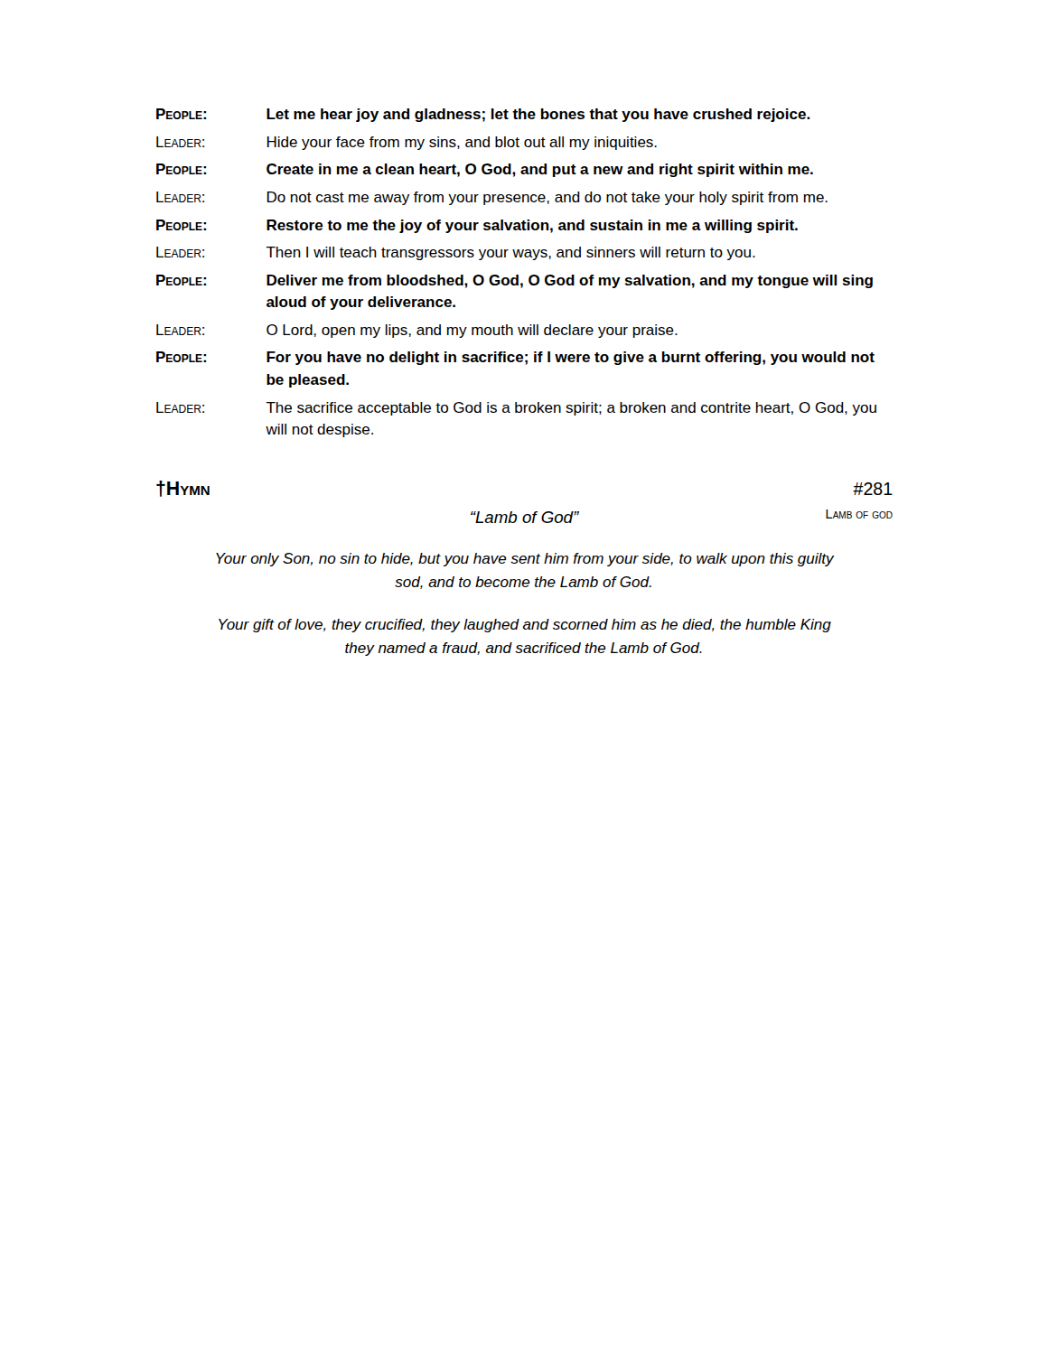People:
Let me hear joy and gladness; let the bones that you have crushed rejoice.
Leader:
Hide your face from my sins, and blot out all my iniquities.
People:
Create in me a clean heart, O God, and put a new and right spirit within me.
Leader:
Do not cast me away from your presence, and do not take your holy spirit from me.
People:
Restore to me the joy of your salvation, and sustain in me a willing spirit.
Leader:
Then I will teach transgressors your ways, and sinners will return to you.
People:
Deliver me from bloodshed, O God, O God of my salvation, and my tongue will sing aloud of your deliverance.
Leader:
O Lord, open my lips, and my mouth will declare your praise.
People:
For you have no delight in sacrifice; if I were to give a burnt offering, you would not be pleased.
Leader:
The sacrifice acceptable to God is a broken spirit; a broken and contrite heart, O God, you will not despise.
†Hymn
#281
“Lamb of God”
Lamb of God
Your only Son, no sin to hide, but you have sent him from your side, to walk upon this guilty sod, and to become the Lamb of God.
Your gift of love, they crucified, they laughed and scorned him as he died, the humble King they named a fraud, and sacrificed the Lamb of God.